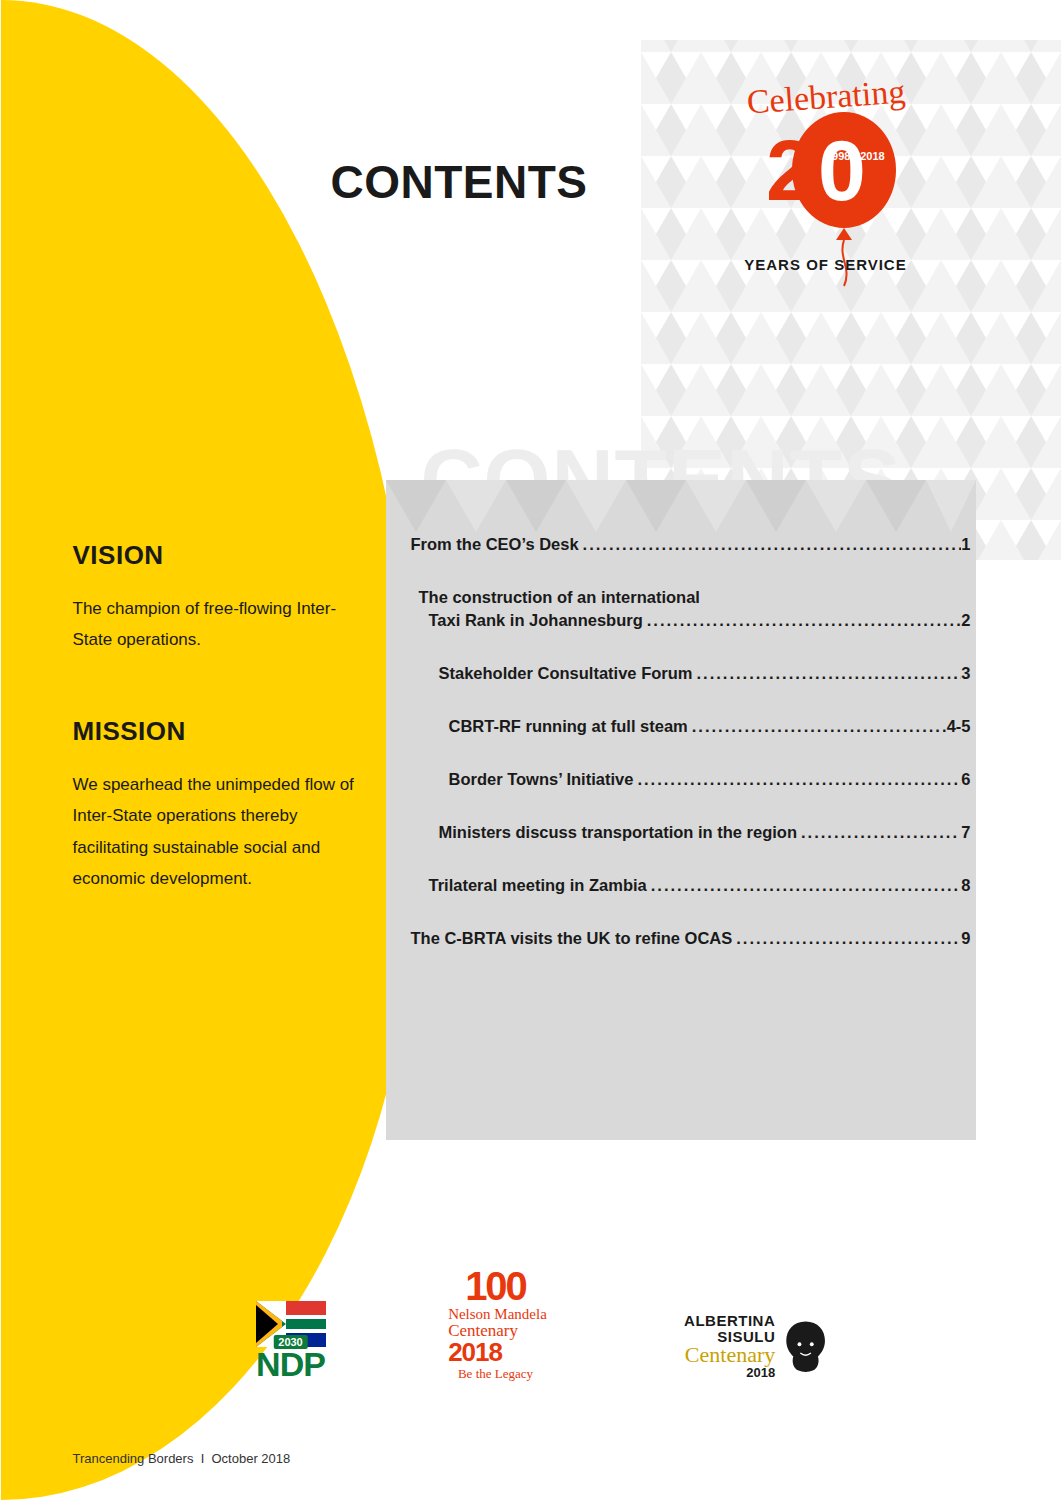CONTENTS
CONTENTS
Celebrating
2 0 1998 - 2018
YEARS OF SERVICE
VISION
The champion of free-flowing Inter-State operations.
MISSION
We spearhead the unimpeded flow of Inter-State operations thereby facilitating sustainable social and economic development.
From the CEO’s Desk ................................................................. 1
The construction of an international
Taxi Rank in Johannesburg ....................................................... 2
Stakeholder Consultative Forum .............................................. 3
CBRT-RF running at full steam ............................................... 4-5
Border Towns’ Initiative ........................................................... 6
Ministers discuss transportation in the region ........................ 7
Trilateral meeting in Zambia ..................................................... 8
The C-BRTA visits the UK to refine OCAS .................................... 9
NDP
2030
100 Nelson Mandela
Centenary
2018
Be the Legacy
ALBERTINA SISULU
Centenary
2018
Trancending Borders I October 2018